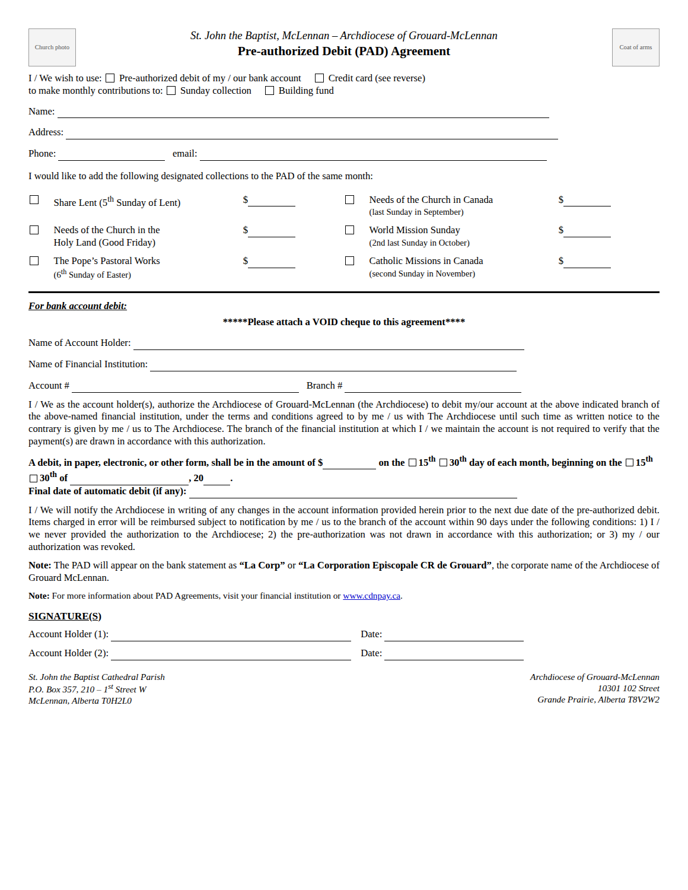Church photo
St. John the Baptist, McLennan – Archdiocese of Grouard-McLennan
Pre-authorized Debit (PAD) Agreement
Coat of arms
I / We wish to use: Pre-authorized debit of my / our bank account Credit card (see reverse)
to make monthly contributions to: Sunday collection Building fund
Name:
Address:
Phone: email:
I would like to add the following designated collections to the PAD of the same month:
| | Share Lent (5 th Sunday of Lent) | $ | | Needs of the Church in Canada (last Sunday in September) | $ |
| | Needs of the Church in the Holy Land (Good Friday) | $ | | World Mission Sunday (2nd last Sunday in October) | $ |
| | The Pope’s Pastoral Works (6 th Sunday of Easter) | $ | | Catholic Missions in Canada (second Sunday in November) | $ |
For bank account debit:
*****Please attach a VOID cheque to this agreement****
Name of Account Holder:
Name of Financial Institution:
Account # Branch #
I / We as the account holder(s), authorize the Archdiocese of Grouard-McLennan (the Archdiocese) to debit my/our account at the above indicated branch of the above-named financial institution, under the terms and conditions agreed to by me / us with The Archdiocese until such time as written notice to the contrary is given by me / us to The Archdiocese. The branch of the financial institution at which I / we maintain the account is not required to verify that the payment(s) are drawn in accordance with this authorization.
A debit, in paper, electronic, or other form, shall be in the amount of $ on the 15th 30th day of each month, beginning on the 15th 30th of , 20 .
Final date of automatic debit (if any):
I / We will notify the Archdiocese in writing of any changes in the account information provided herein prior to the next due date of the pre-authorized debit. Items charged in error will be reimbursed subject to notification by me / us to the branch of the account within 90 days under the following conditions: 1) I / we never provided the authorization to the Archdiocese; 2) the pre-authorization was not drawn in accordance with this authorization; or 3) my / our authorization was revoked.
Note: The PAD will appear on the bank statement as “La Corp” or “La Corporation Episcopale CR de Grouard”, the corporate name of the Archdiocese of Grouard McLennan.
Note: For more information about PAD Agreements, visit your financial institution or www.cdnpay.ca.
SIGNATURE(S)
Account Holder (1): Date:
Account Holder (2): Date:
St. John the Baptist Cathedral Parish
P.O. Box 357, 210 – 1st Street W
McLennan, Alberta T0H2L0
Archdiocese of Grouard-McLennan
10301 102 Street
Grande Prairie, Alberta T8V2W2